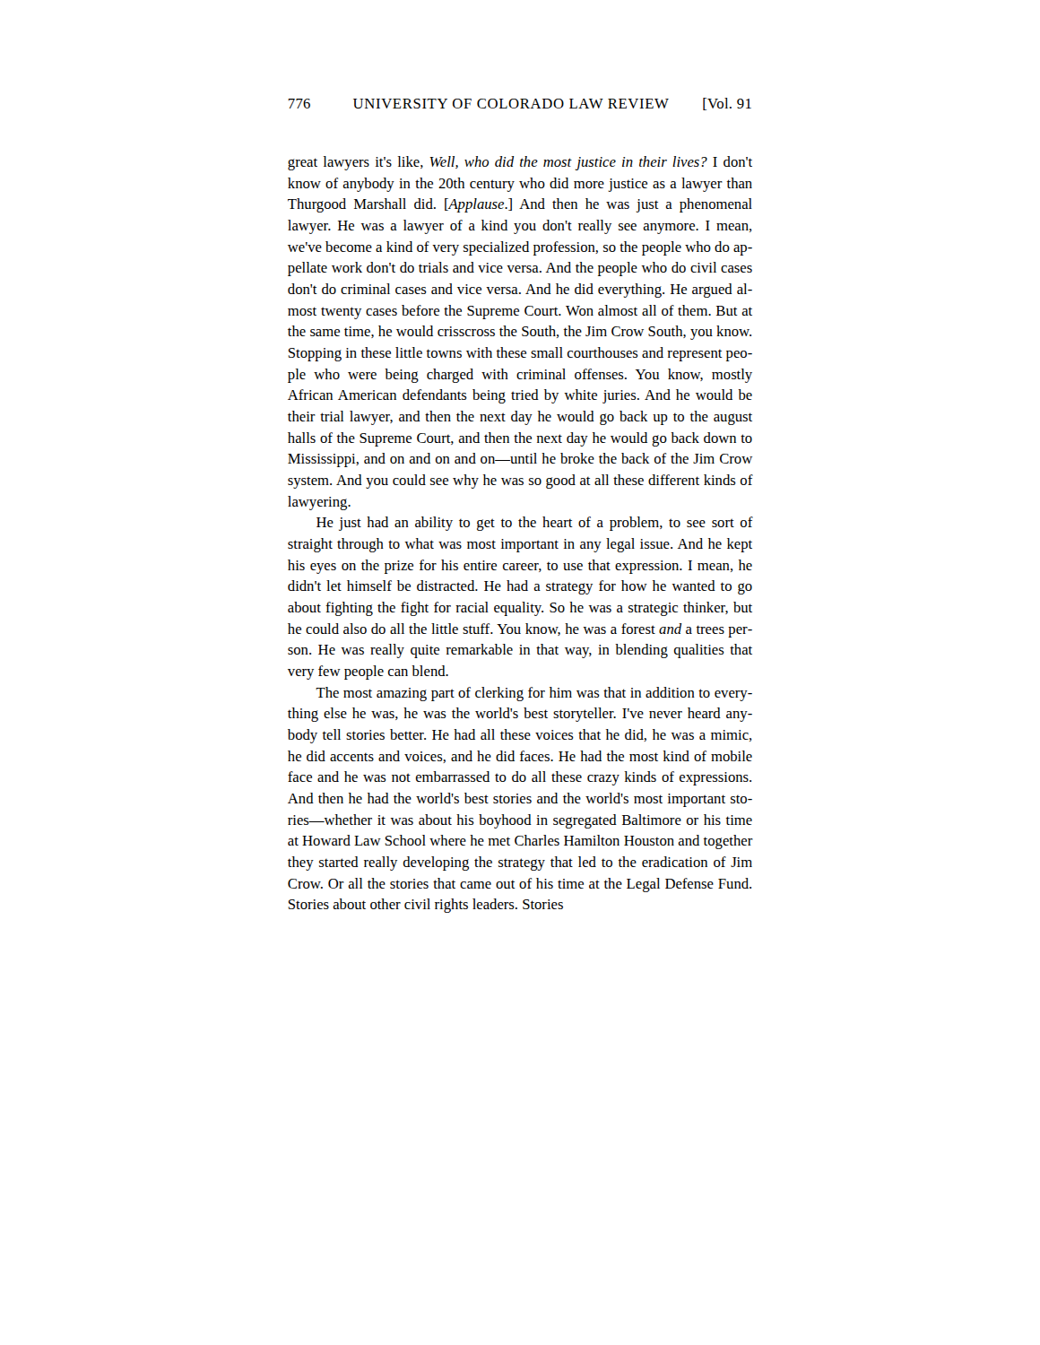776 University of Colorado Law Review [Vol. 91
great lawyers it's like, Well, who did the most justice in their lives? I don't know of anybody in the 20th century who did more justice as a lawyer than Thurgood Marshall did. [Applause.] And then he was just a phenomenal lawyer. He was a lawyer of a kind you don't really see anymore. I mean, we've become a kind of very specialized profession, so the people who do appellate work don't do trials and vice versa. And the people who do civil cases don't do criminal cases and vice versa. And he did everything. He argued almost twenty cases before the Supreme Court. Won almost all of them. But at the same time, he would crisscross the South, the Jim Crow South, you know. Stopping in these little towns with these small courthouses and represent people who were being charged with criminal offenses. You know, mostly African American defendants being tried by white juries. And he would be their trial lawyer, and then the next day he would go back up to the august halls of the Supreme Court, and then the next day he would go back down to Mississippi, and on and on and on—until he broke the back of the Jim Crow system. And you could see why he was so good at all these different kinds of lawyering.
He just had an ability to get to the heart of a problem, to see sort of straight through to what was most important in any legal issue. And he kept his eyes on the prize for his entire career, to use that expression. I mean, he didn't let himself be distracted. He had a strategy for how he wanted to go about fighting the fight for racial equality. So he was a strategic thinker, but he could also do all the little stuff. You know, he was a forest and a trees person. He was really quite remarkable in that way, in blending qualities that very few people can blend.
The most amazing part of clerking for him was that in addition to everything else he was, he was the world's best storyteller. I've never heard anybody tell stories better. He had all these voices that he did, he was a mimic, he did accents and voices, and he did faces. He had the most kind of mobile face and he was not embarrassed to do all these crazy kinds of expressions. And then he had the world's best stories and the world's most important stories—whether it was about his boyhood in segregated Baltimore or his time at Howard Law School where he met Charles Hamilton Houston and together they started really developing the strategy that led to the eradication of Jim Crow. Or all the stories that came out of his time at the Legal Defense Fund. Stories about other civil rights leaders. Stories